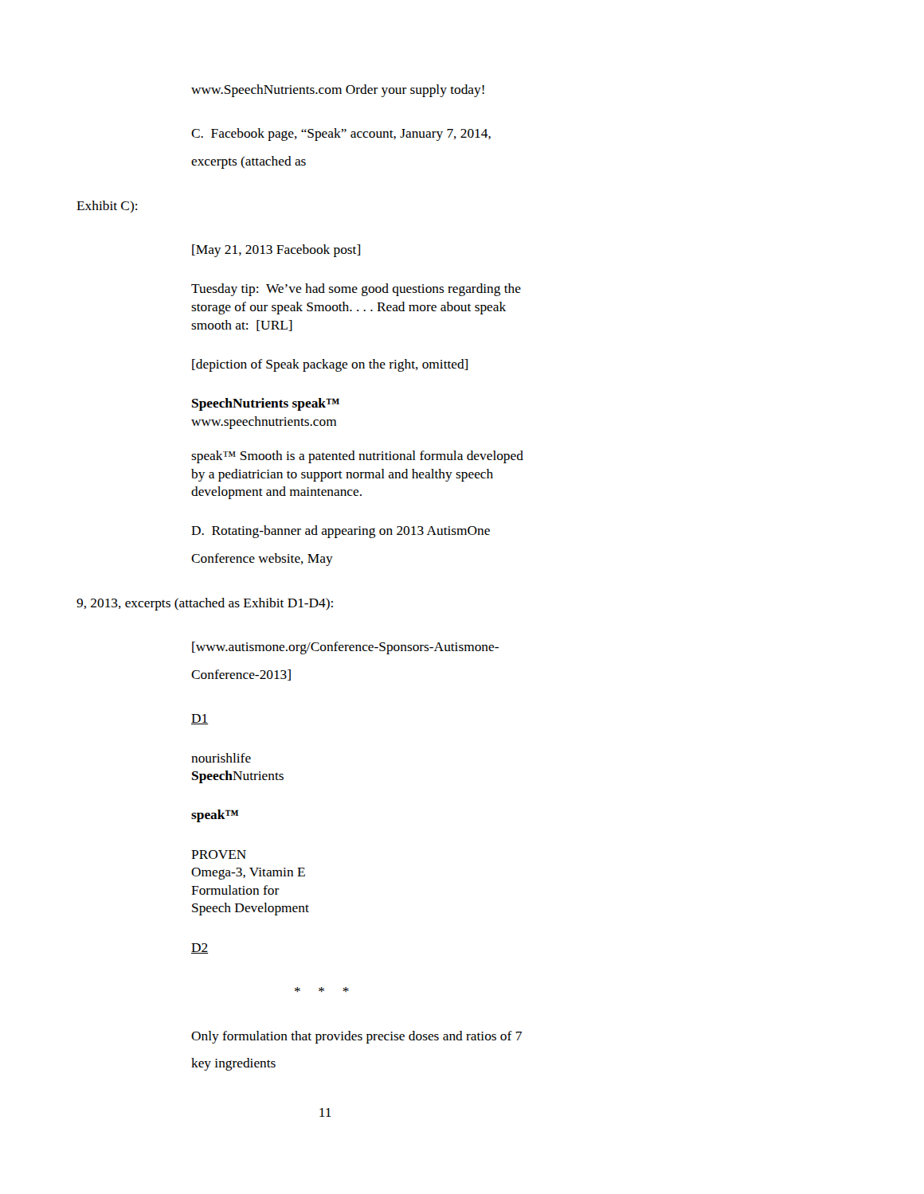www.SpeechNutrients.com Order your supply today!
C. Facebook page, “Speak” account, January 7, 2014, excerpts (attached as
Exhibit C):
[May 21, 2013 Facebook post]
Tuesday tip: We’ve had some good questions regarding the storage of our speak Smooth. . . . Read more about speak smooth at: [URL]
[depiction of Speak package on the right, omitted]
SpeechNutrients speak™
www.speechnutrients.com
speak™ Smooth is a patented nutritional formula developed by a pediatrician to support normal and healthy speech development and maintenance.
D. Rotating-banner ad appearing on 2013 AutismOne Conference website, May
9, 2013, excerpts (attached as Exhibit D1-D4):
[www.autismone.org/Conference-Sponsors-Autismone-Conference-2013]
D1
nourishlife
Speech Nutrients
speak™
PROVEN
Omega-3, Vitamin E
Formulation for
Speech Development
D2
* * *
Only formulation that provides precise doses and ratios of 7 key ingredients
11